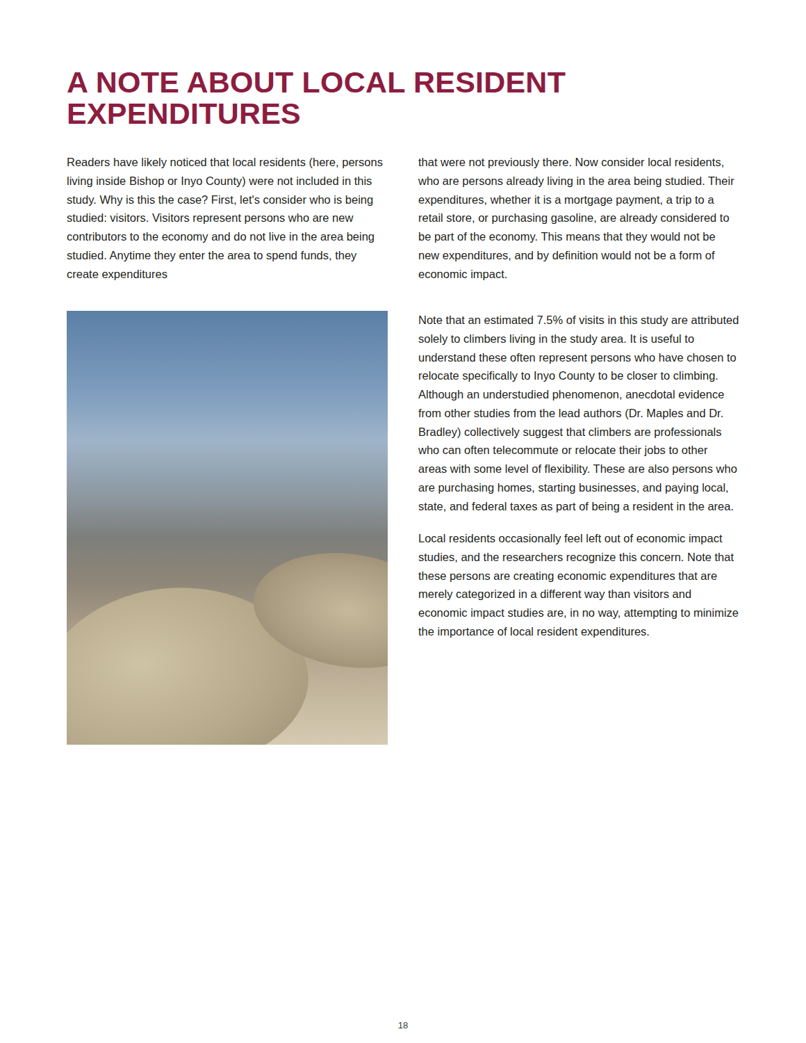A Note About Local Resident Expenditures
Readers have likely noticed that local residents (here, persons living inside Bishop or Inyo County) were not included in this study. Why is this the case? First, let's consider who is being studied: visitors. Visitors represent persons who are new contributors to the economy and do not live in the area being studied. Anytime they enter the area to spend funds, they create expenditures
that were not previously there. Now consider local residents, who are persons already living in the area being studied. Their expenditures, whether it is a mortgage payment, a trip to a retail store, or purchasing gasoline, are already considered to be part of the economy. This means that they would not be new expenditures, and by definition would not be a form of economic impact.
Note that an estimated 7.5% of visits in this study are attributed solely to climbers living in the study area. It is useful to understand these often represent persons who have chosen to relocate specifically to Inyo County to be closer to climbing. Although an understudied phenomenon, anecdotal evidence from other studies from the lead authors (Dr. Maples and Dr. Bradley) collectively suggest that climbers are professionals who can often telecommute or relocate their jobs to other areas with some level of flexibility. These are also persons who are purchasing homes, starting businesses, and paying local, state, and federal taxes as part of being a resident in the area.
Local residents occasionally feel left out of economic impact studies, and the researchers recognize this concern. Note that these persons are creating economic expenditures that are merely categorized in a different way than visitors and economic impact studies are, in no way, attempting to minimize the importance of local resident expenditures.
18